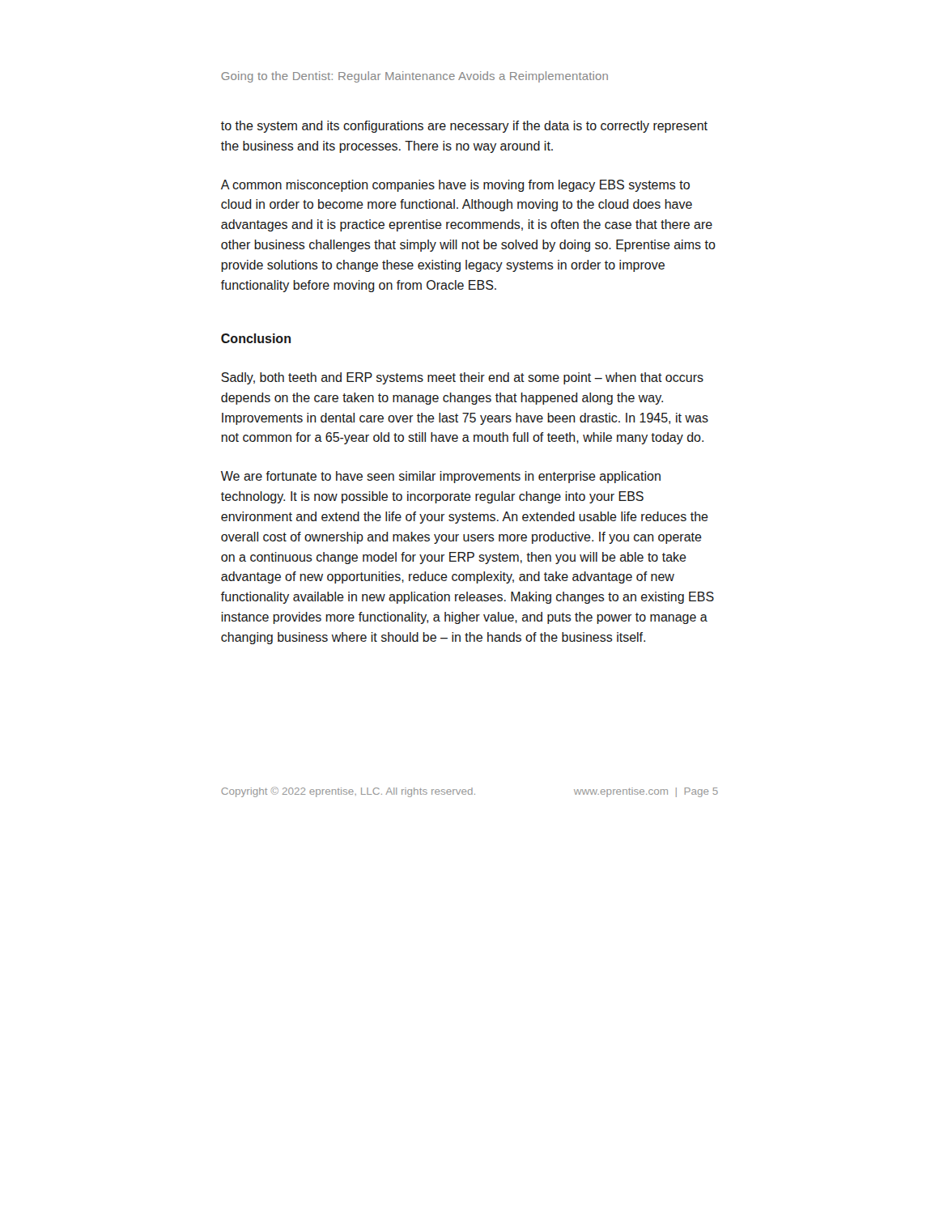Going to the Dentist: Regular Maintenance Avoids a Reimplementation
to the system and its configurations are necessary if the data is to correctly represent the business and its processes. There is no way around it.
A common misconception companies have is moving from legacy EBS systems to cloud in order to become more functional. Although moving to the cloud does have advantages and it is practice eprentise recommends, it is often the case that there are other business challenges that simply will not be solved by doing so. Eprentise aims to provide solutions to change these existing legacy systems in order to improve functionality before moving on from Oracle EBS.
Conclusion
Sadly, both teeth and ERP systems meet their end at some point – when that occurs depends on the care taken to manage changes that happened along the way. Improvements in dental care over the last 75 years have been drastic. In 1945, it was not common for a 65-year old to still have a mouth full of teeth, while many today do.
We are fortunate to have seen similar improvements in enterprise application technology. It is now possible to incorporate regular change into your EBS environment and extend the life of your systems. An extended usable life reduces the overall cost of ownership and makes your users more productive. If you can operate on a continuous change model for your ERP system, then you will be able to take advantage of new opportunities, reduce complexity, and take advantage of new functionality available in new application releases. Making changes to an existing EBS instance provides more functionality, a higher value, and puts the power to manage a changing business where it should be – in the hands of the business itself.
Copyright © 2022 eprentise, LLC. All rights reserved.
www.eprentise.com | Page 5